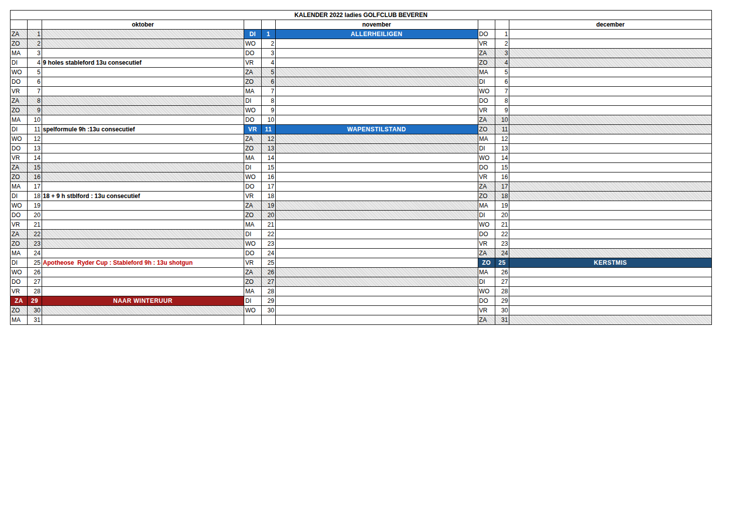| KALENDER 2022 ladies GOLFCLUB BEVEREN |
| | | oktober | | | november | | | december |
| ZA | 1 | | DI | 1 | ALLERHEILIGEN | DO | 1 | |
| ZO | 2 | | WO | 2 | | VR | 2 | |
| MA | 3 | | DO | 3 | | ZA | 3 | |
| DI | 4 | 9 holes stableford 13u consecutief | VR | 4 | | ZO | 4 | |
| WO | 5 | | ZA | 5 | | MA | 5 | |
| DO | 6 | | ZO | 6 | | DI | 6 | |
| VR | 7 | | MA | 7 | | WO | 7 | |
| ZA | 8 | | DI | 8 | | DO | 8 | |
| ZO | 9 | | WO | 9 | | VR | 9 | |
| MA | 10 | | DO | 10 | | ZA | 10 | |
| DI | 11 | spelformule 9h :13u consecutief | VR | 11 | WAPENSTILSTAND | ZO | 11 | |
| WO | 12 | | ZA | 12 | | MA | 12 | |
| DO | 13 | | ZO | 13 | | DI | 13 | |
| VR | 14 | | MA | 14 | | WO | 14 | |
| ZA | 15 | | DI | 15 | | DO | 15 | |
| ZO | 16 | | WO | 16 | | VR | 16 | |
| MA | 17 | | DO | 17 | | ZA | 17 | |
| DI | 18 | 18 + 9 h stblford : 13u consecutief | VR | 18 | | ZO | 18 | |
| WO | 19 | | ZA | 19 | | MA | 19 | |
| DO | 20 | | ZO | 20 | | DI | 20 | |
| VR | 21 | | MA | 21 | | WO | 21 | |
| ZA | 22 | | DI | 22 | | DO | 22 | |
| ZO | 23 | | WO | 23 | | VR | 23 | |
| MA | 24 | | DO | 24 | | ZA | 24 | |
| DI | 25 | Apotheose Ryder Cup : Stableford 9h : 13u shotgun | VR | 25 | | ZO | 25 | KERSTMIS |
| WO | 26 | | ZA | 26 | | MA | 26 | |
| DO | 27 | | ZO | 27 | | DI | 27 | |
| VR | 28 | | MA | 28 | | WO | 28 | |
| ZA | 29 | NAAR WINTERUUR | DI | 29 | | DO | 29 | |
| ZO | 30 | | WO | 30 | | VR | 30 | |
| MA | 31 | | | | | ZA | 31 | |